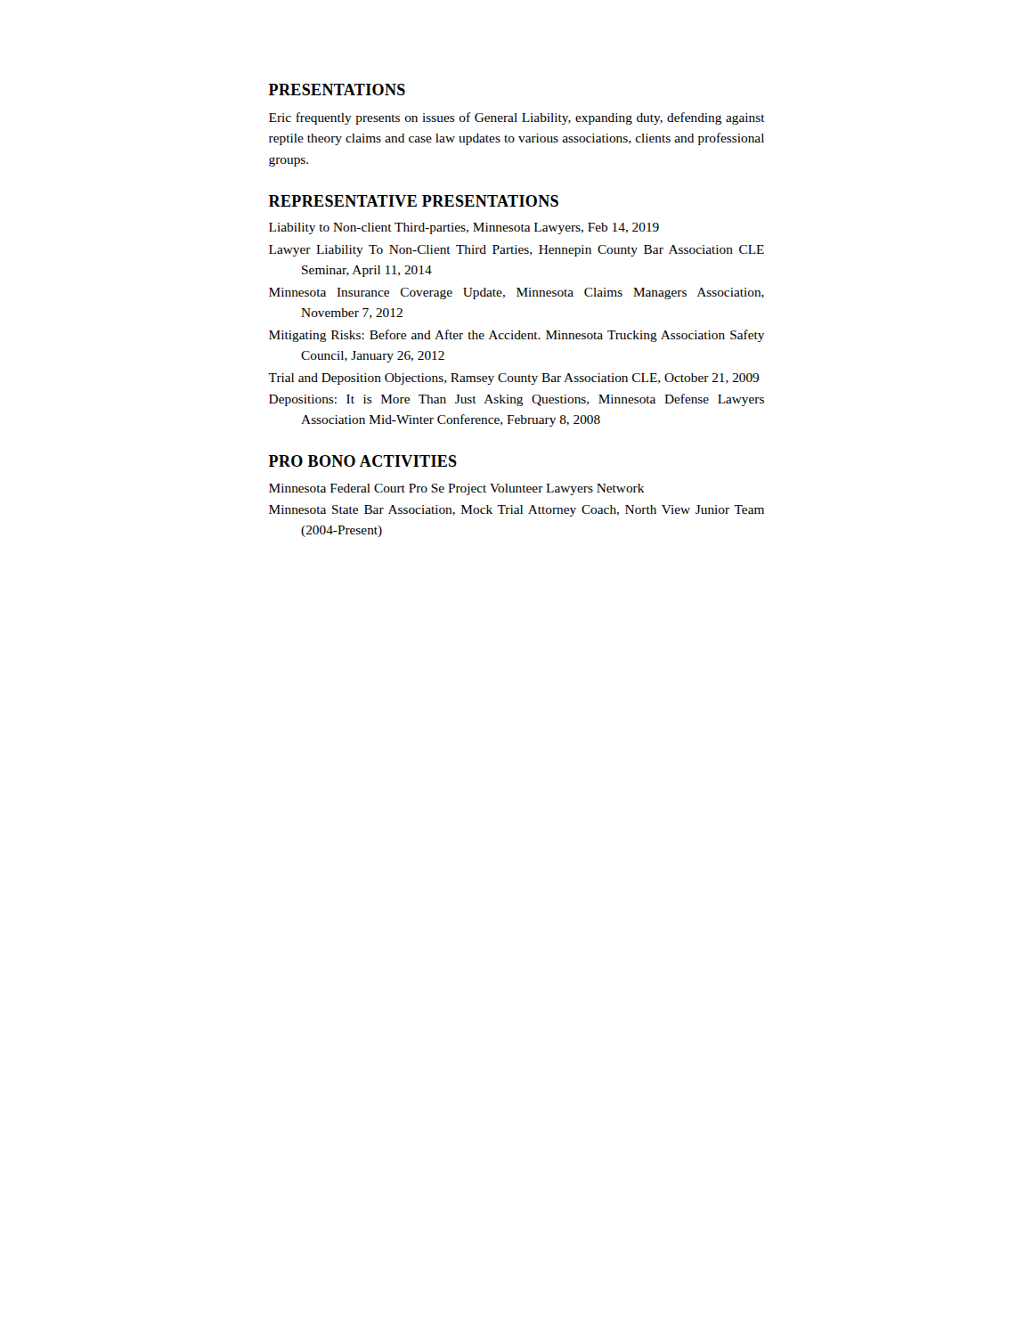Presentations
Eric frequently presents on issues of General Liability, expanding duty, defending against reptile theory claims and case law updates to various associations, clients and professional groups.
Representative Presentations
Liability to Non-client Third-parties, Minnesota Lawyers, Feb 14, 2019
Lawyer Liability To Non-Client Third Parties, Hennepin County Bar Association CLE Seminar, April 11, 2014
Minnesota Insurance Coverage Update, Minnesota Claims Managers Association, November 7, 2012
Mitigating Risks: Before and After the Accident. Minnesota Trucking Association Safety Council, January 26, 2012
Trial and Deposition Objections, Ramsey County Bar Association CLE, October 21, 2009
Depositions: It is More Than Just Asking Questions, Minnesota Defense Lawyers Association Mid-Winter Conference, February 8, 2008
Pro Bono Activities
Minnesota Federal Court Pro Se Project Volunteer Lawyers Network
Minnesota State Bar Association, Mock Trial Attorney Coach, North View Junior Team (2004-Present)